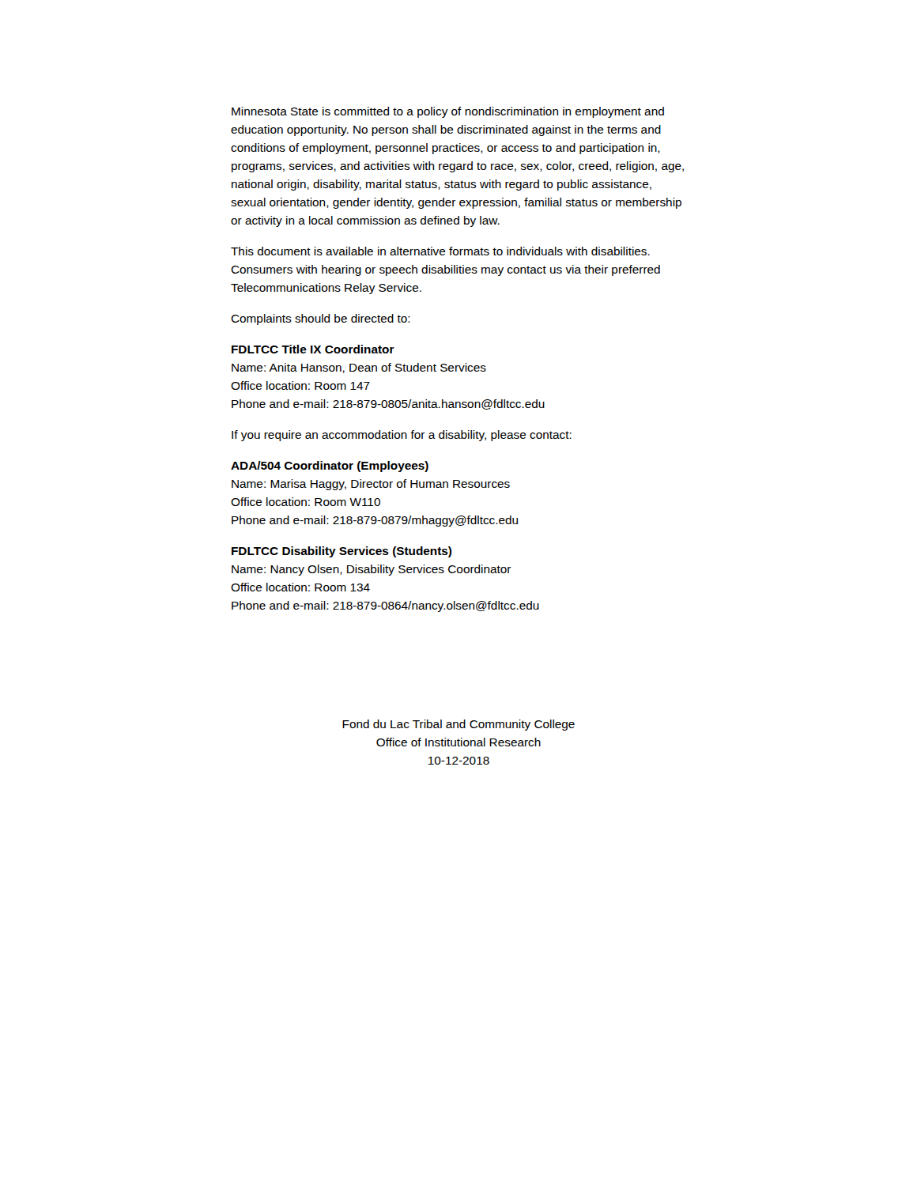Minnesota State is committed to a policy of nondiscrimination in employment and education opportunity. No person shall be discriminated against in the terms and conditions of employment, personnel practices, or access to and participation in, programs, services, and activities with regard to race, sex, color, creed, religion, age, national origin, disability, marital status, status with regard to public assistance, sexual orientation, gender identity, gender expression, familial status or membership or activity in a local commission as defined by law.
This document is available in alternative formats to individuals with disabilities. Consumers with hearing or speech disabilities may contact us via their preferred Telecommunications Relay Service.
Complaints should be directed to:
FDLTCC Title IX Coordinator
Name: Anita Hanson, Dean of Student Services
Office location: Room 147
Phone and e-mail: 218-879-0805/anita.hanson@fdltcc.edu
If you require an accommodation for a disability, please contact:
ADA/504 Coordinator (Employees)
Name: Marisa Haggy, Director of Human Resources
Office location: Room W110
Phone and e-mail: 218-879-0879/mhaggy@fdltcc.edu
FDLTCC Disability Services (Students)
Name: Nancy Olsen, Disability Services Coordinator
Office location: Room 134
Phone and e-mail: 218-879-0864/nancy.olsen@fdltcc.edu
Fond du Lac Tribal and Community College
Office of Institutional Research
10-12-2018